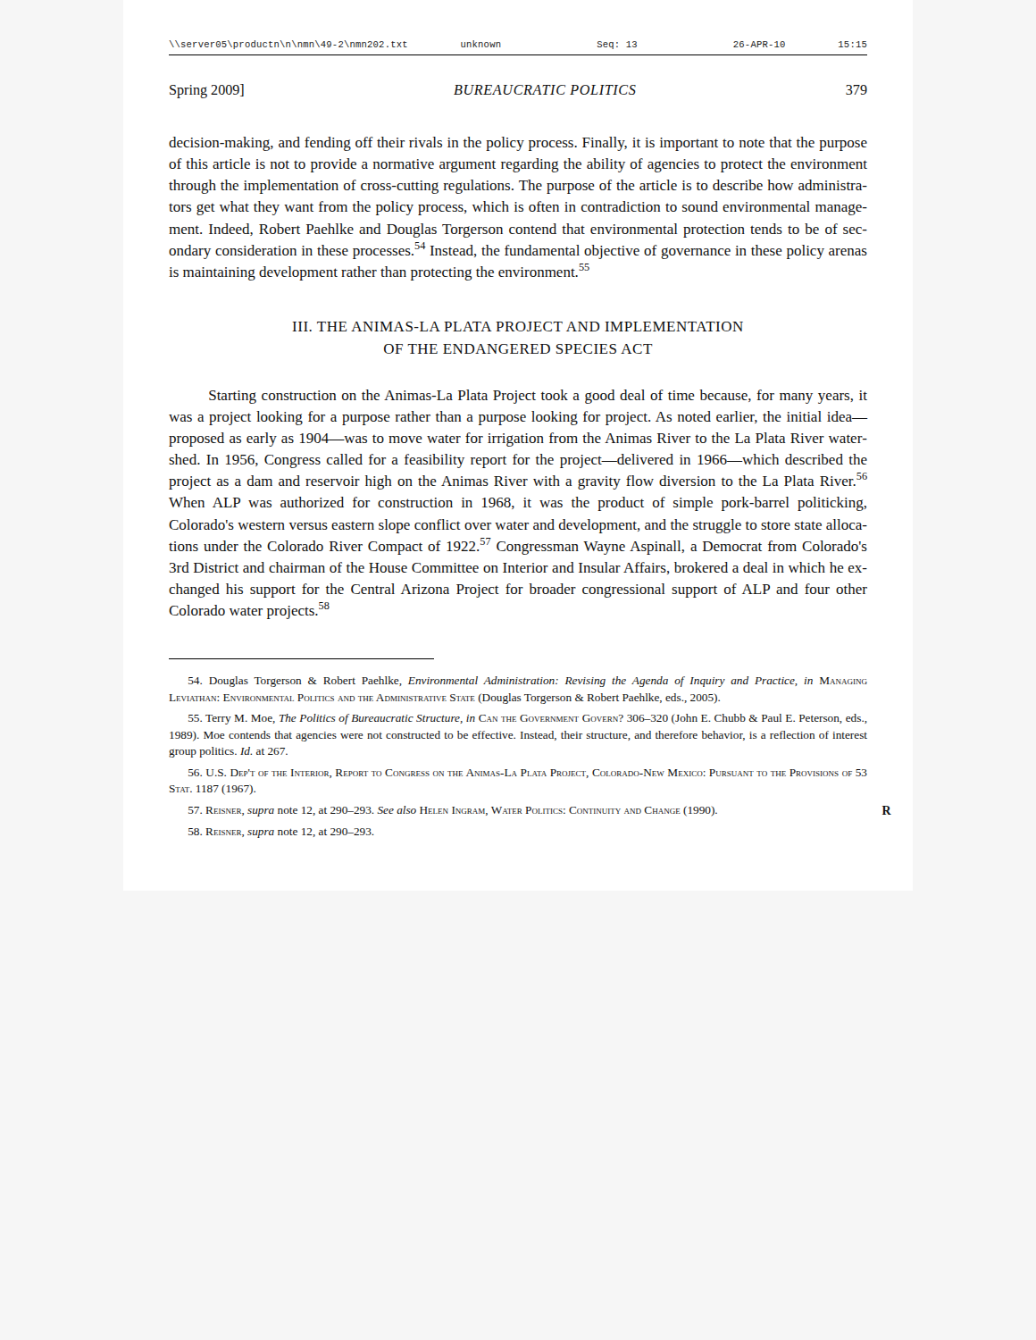\\server05\productn\n\nmn\49-2\nmn202.txt unknown Seq: 13 26-APR-10 15:15
Spring 2009] BUREAUCRATIC POLITICS 379
decision-making, and fending off their rivals in the policy process. Finally, it is important to note that the purpose of this article is not to provide a normative argument regarding the ability of agencies to protect the environment through the implementation of cross-cutting regulations. The purpose of the article is to describe how administrators get what they want from the policy process, which is often in contradiction to sound environmental management. Indeed, Robert Paehlke and Douglas Torgerson contend that environmental protection tends to be of secondary consideration in these processes.54 Instead, the fundamental objective of governance in these policy arenas is maintaining development rather than protecting the environment.55
III. THE ANIMAS-LA PLATA PROJECT AND IMPLEMENTATION
OF THE ENDANGERED SPECIES ACT
Starting construction on the Animas-La Plata Project took a good deal of time because, for many years, it was a project looking for a purpose rather than a purpose looking for project. As noted earlier, the initial idea—proposed as early as 1904—was to move water for irrigation from the Animas River to the La Plata River watershed. In 1956, Congress called for a feasibility report for the project—delivered in 1966—which described the project as a dam and reservoir high on the Animas River with a gravity flow diversion to the La Plata River.56 When ALP was authorized for construction in 1968, it was the product of simple pork-barrel politicking, Colorado's western versus eastern slope conflict over water and development, and the struggle to store state allocations under the Colorado River Compact of 1922.57 Congressman Wayne Aspinall, a Democrat from Colorado's 3rd District and chairman of the House Committee on Interior and Insular Affairs, brokered a deal in which he exchanged his support for the Central Arizona Project for broader congressional support of ALP and four other Colorado water projects.58
54. Douglas Torgerson & Robert Paehlke, Environmental Administration: Revising the Agenda of Inquiry and Practice, in Managing Leviathan: Environmental Politics and the Administrative State (Douglas Torgerson & Robert Paehlke, eds., 2005).
55. Terry M. Moe, The Politics of Bureaucratic Structure, in Can the Government Govern? 306–320 (John E. Chubb & Paul E. Peterson, eds., 1989). Moe contends that agencies were not constructed to be effective. Instead, their structure, and therefore behavior, is a reflection of interest group politics. Id. at 267.
56. U.S. Dep't of the Interior, Report to Congress on the Animas-La Plata Project, Colorado-New Mexico: Pursuant to the Provisions of 53 Stat. 1187 (1967).
57. Reisner, supra note 12, at 290–293. See also Helen Ingram, Water Politics: Continuity and Change (1990).R
58. Reisner, supra note 12, at 290–293.